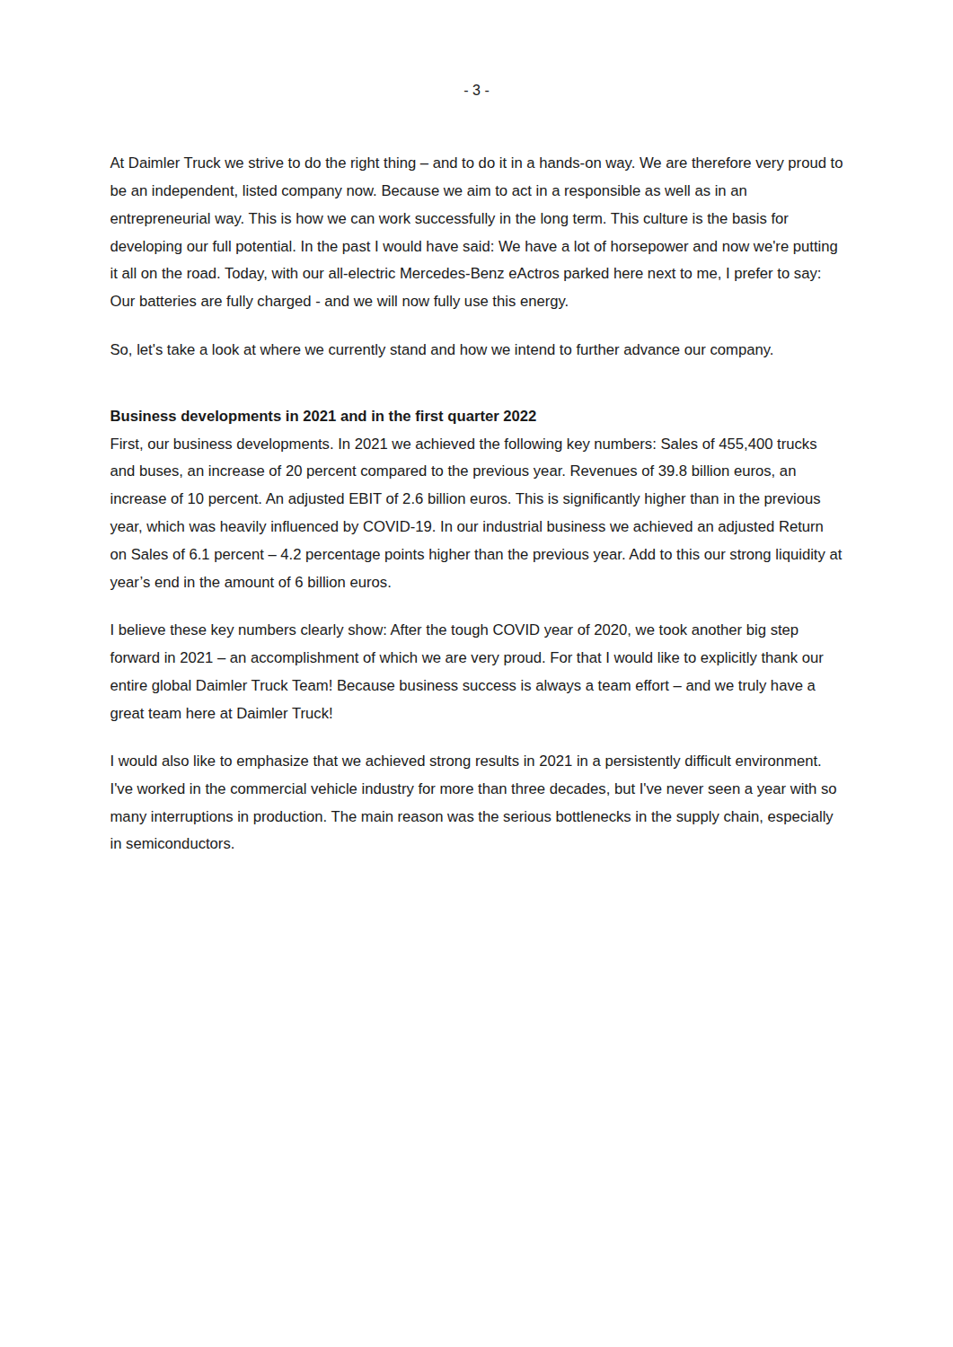- 3 -
At Daimler Truck we strive to do the right thing – and to do it in a hands-on way. We are therefore very proud to be an independent, listed company now. Because we aim to act in a responsible as well as in an entrepreneurial way. This is how we can work successfully in the long term. This culture is the basis for developing our full potential. In the past I would have said: We have a lot of horsepower and now we're putting it all on the road. Today, with our all-electric Mercedes-Benz eActros parked here next to me, I prefer to say: Our batteries are fully charged - and we will now fully use this energy.
So, let's take a look at where we currently stand and how we intend to further advance our company.
Business developments in 2021 and in the first quarter 2022
First, our business developments. In 2021 we achieved the following key numbers: Sales of 455,400 trucks and buses, an increase of 20 percent compared to the previous year. Revenues of 39.8 billion euros, an increase of 10 percent. An adjusted EBIT of 2.6 billion euros. This is significantly higher than in the previous year, which was heavily influenced by COVID-19. In our industrial business we achieved an adjusted Return on Sales of 6.1 percent – 4.2 percentage points higher than the previous year. Add to this our strong liquidity at year’s end in the amount of 6 billion euros.
I believe these key numbers clearly show: After the tough COVID year of 2020, we took another big step forward in 2021 – an accomplishment of which we are very proud. For that I would like to explicitly thank our entire global Daimler Truck Team! Because business success is always a team effort – and we truly have a great team here at Daimler Truck!
I would also like to emphasize that we achieved strong results in 2021 in a persistently difficult environment. I've worked in the commercial vehicle industry for more than three decades, but I've never seen a year with so many interruptions in production. The main reason was the serious bottlenecks in the supply chain, especially in semiconductors.